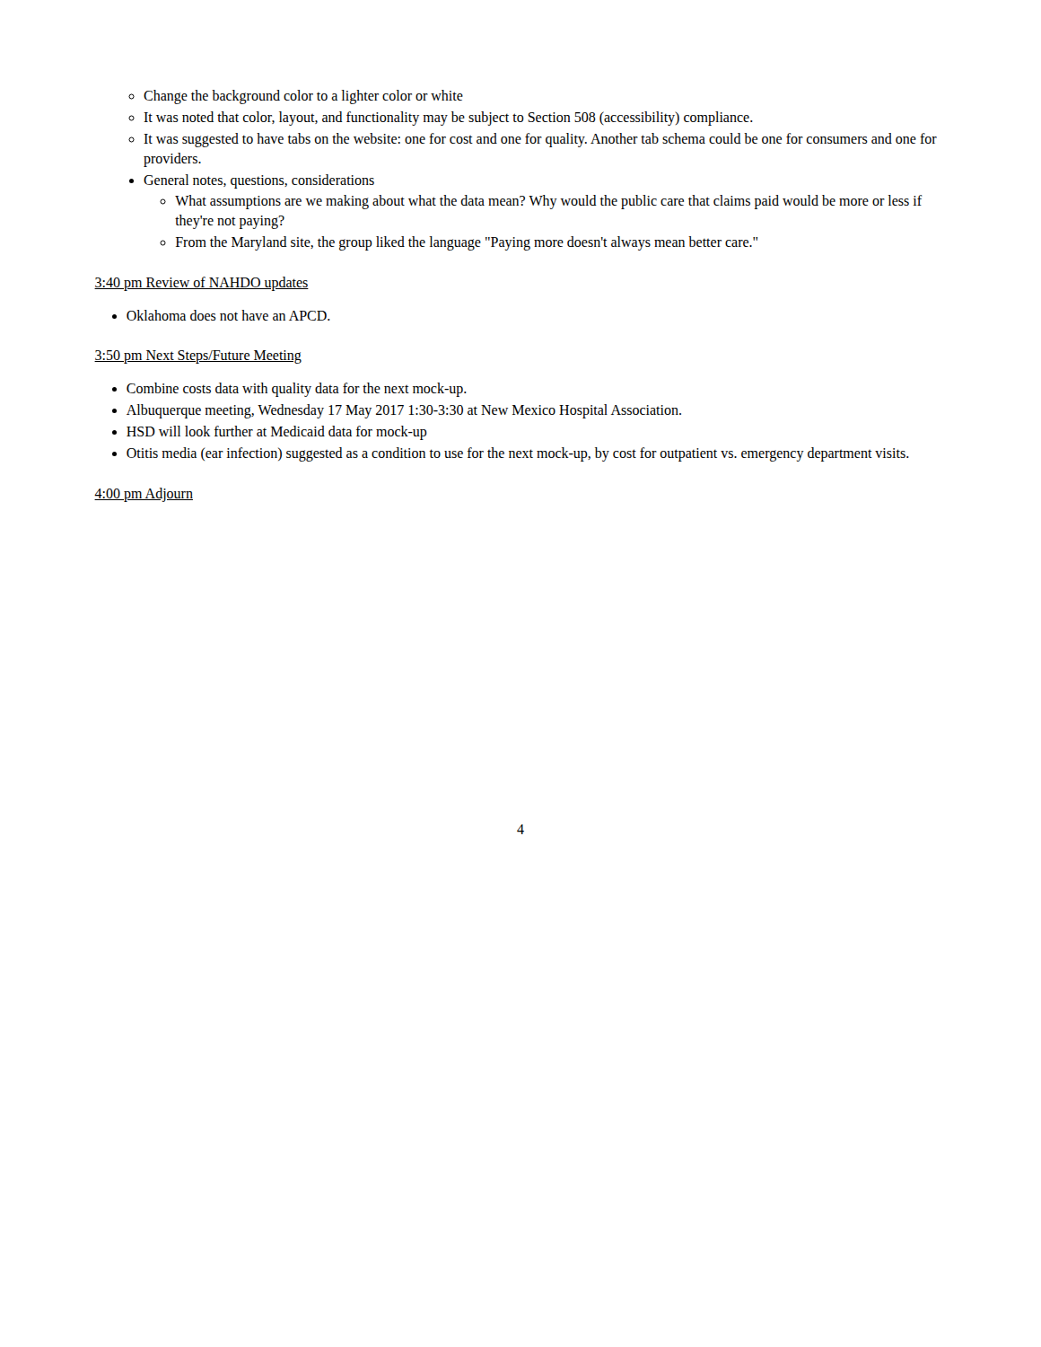Change the background color to a lighter color or white
It was noted that color, layout, and functionality may be subject to Section 508 (accessibility) compliance.
It was suggested to have tabs on the website: one for cost and one for quality. Another tab schema could be one for consumers and one for providers.
General notes, questions, considerations
What assumptions are we making about what the data mean? Why would the public care that claims paid would be more or less if they're not paying?
From the Maryland site, the group liked the language "Paying more doesn't always mean better care."
3:40 pm Review of NAHDO updates
Oklahoma does not have an APCD.
3:50 pm Next Steps/Future Meeting
Combine costs data with quality data for the next mock-up.
Albuquerque meeting, Wednesday 17 May 2017 1:30-3:30 at New Mexico Hospital Association.
HSD will look further at Medicaid data for mock-up
Otitis media (ear infection) suggested as a condition to use for the next mock-up, by cost for outpatient vs. emergency department visits.
4:00 pm Adjourn
4